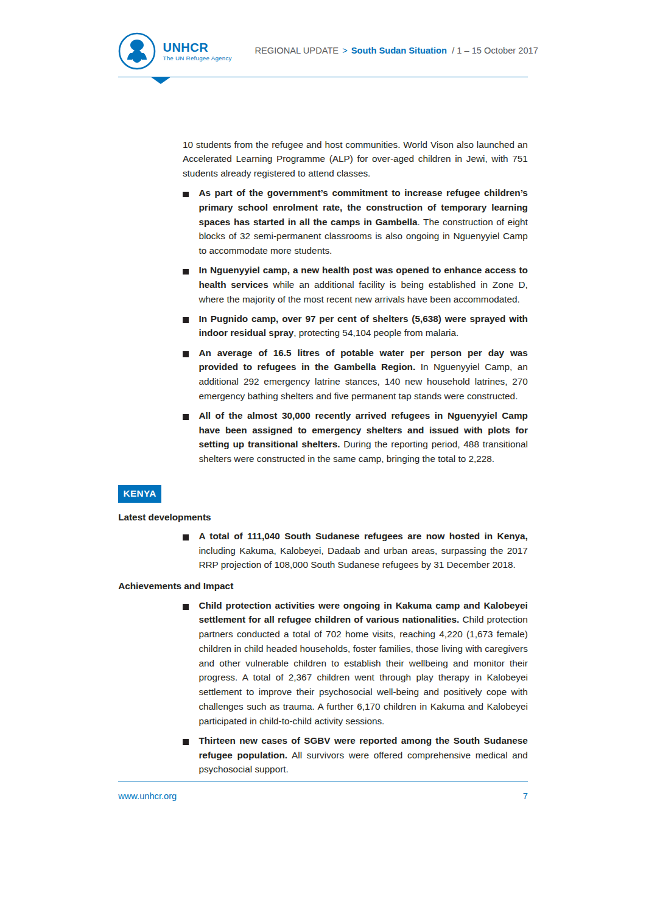UNHCR The UN Refugee Agency
REGIONAL UPDATE > South Sudan Situation / 1 – 15 October 2017
10 students from the refugee and host communities. World Vison also launched an Accelerated Learning Programme (ALP) for over-aged children in Jewi, with 751 students already registered to attend classes.
As part of the government’s commitment to increase refugee children’s primary school enrolment rate, the construction of temporary learning spaces has started in all the camps in Gambella. The construction of eight blocks of 32 semi-permanent classrooms is also ongoing in Nguenyyiel Camp to accommodate more students.
In Nguenyyiel camp, a new health post was opened to enhance access to health services while an additional facility is being established in Zone D, where the majority of the most recent new arrivals have been accommodated.
In Pugnido camp, over 97 per cent of shelters (5,638) were sprayed with indoor residual spray, protecting 54,104 people from malaria.
An average of 16.5 litres of potable water per person per day was provided to refugees in the Gambella Region. In Nguenyyiel Camp, an additional 292 emergency latrine stances, 140 new household latrines, 270 emergency bathing shelters and five permanent tap stands were constructed.
All of the almost 30,000 recently arrived refugees in Nguenyyiel Camp have been assigned to emergency shelters and issued with plots for setting up transitional shelters. During the reporting period, 488 transitional shelters were constructed in the same camp, bringing the total to 2,228.
KENYA
Latest developments
A total of 111,040 South Sudanese refugees are now hosted in Kenya, including Kakuma, Kalobeyei, Dadaab and urban areas, surpassing the 2017 RRP projection of 108,000 South Sudanese refugees by 31 December 2018.
Achievements and Impact
Child protection activities were ongoing in Kakuma camp and Kalobeyei settlement for all refugee children of various nationalities. Child protection partners conducted a total of 702 home visits, reaching 4,220 (1,673 female) children in child headed households, foster families, those living with caregivers and other vulnerable children to establish their wellbeing and monitor their progress. A total of 2,367 children went through play therapy in Kalobeyei settlement to improve their psychosocial well-being and positively cope with challenges such as trauma. A further 6,170 children in Kakuma and Kalobeyei participated in child-to-child activity sessions.
Thirteen new cases of SGBV were reported among the South Sudanese refugee population. All survivors were offered comprehensive medical and psychosocial support.
www.unhcr.org 7